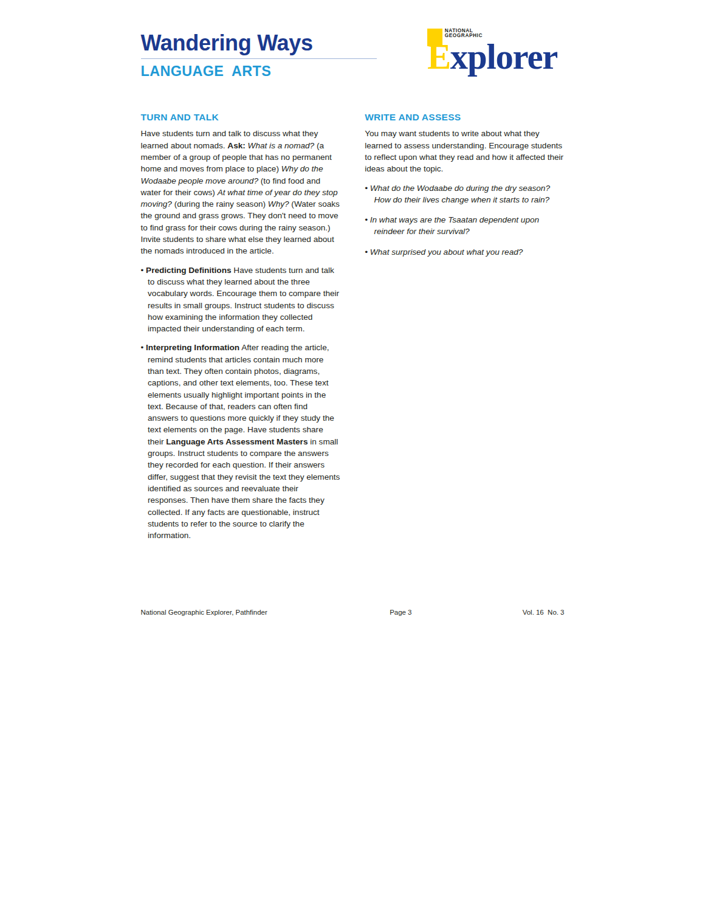National
Geographic Explorer
Wandering Ways
LANGUAGE ARTS
Turn and Talk
Have students turn and talk to discuss what they learned about nomads. Ask: What is a nomad? (a member of a group of people that has no permanent home and moves from place to place) Why do the Wodaabe people move around? (to find food and water for their cows) At what time of year do they stop moving? (during the rainy season) Why? (Water soaks the ground and grass grows. They don't need to move to find grass for their cows during the rainy season.) Invite students to share what else they learned about the nomads introduced in the article.
• Predicting Definitions Have students turn and talk to discuss what they learned about the three vocabulary words. Encourage them to compare their results in small groups. Instruct students to discuss how examining the information they collected impacted their understanding of each term.
• Interpreting Information After reading the article, remind students that articles contain much more than text. They often contain photos, diagrams, captions, and other text elements, too. These text elements usually highlight important points in the text. Because of that, readers can often find answers to questions more quickly if they study the text elements on the page. Have students share their Language Arts Assessment Masters in small groups. Instruct students to compare the answers they recorded for each question. If their answers differ, suggest that they revisit the text they elements identified as sources and reevaluate their responses. Then have them share the facts they collected. If any facts are questionable, instruct students to refer to the source to clarify the information.
Write and Assess
You may want students to write about what they learned to assess understanding. Encourage students to reflect upon what they read and how it affected their ideas about the topic.
• What do the Wodaabe do during the dry season? How do their lives change when it starts to rain?
• In what ways are the Tsaatan dependent upon reindeer for their survival?
• What surprised you about what you read?
National Geographic Explorer, Pathfinder
Page 3
Vol. 16 No. 3